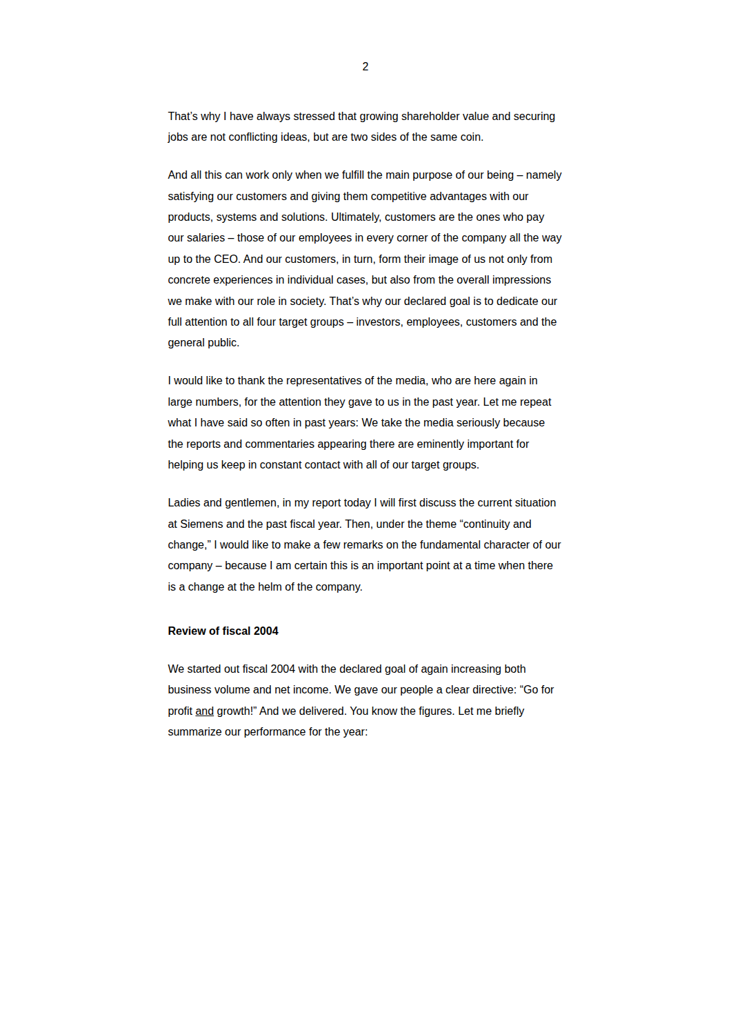2
That’s why I have always stressed that growing shareholder value and securing jobs are not conflicting ideas, but are two sides of the same coin.
And all this can work only when we fulfill the main purpose of our being – namely satisfying our customers and giving them competitive advantages with our products, systems and solutions. Ultimately, customers are the ones who pay our salaries – those of our employees in every corner of the company all the way up to the CEO. And our customers, in turn, form their image of us not only from concrete experiences in individual cases, but also from the overall impressions we make with our role in society. That’s why our declared goal is to dedicate our full attention to all four target groups – investors, employees, customers and the general public.
I would like to thank the representatives of the media, who are here again in large numbers, for the attention they gave to us in the past year. Let me repeat what I have said so often in past years: We take the media seriously because the reports and commentaries appearing there are eminently important for helping us keep in constant contact with all of our target groups.
Ladies and gentlemen, in my report today I will first discuss the current situation at Siemens and the past fiscal year. Then, under the theme “continuity and change,” I would like to make a few remarks on the fundamental character of our company – because I am certain this is an important point at a time when there is a change at the helm of the company.
Review of fiscal 2004
We started out fiscal 2004 with the declared goal of again increasing both business volume and net income. We gave our people a clear directive: “Go for profit and growth!” And we delivered. You know the figures. Let me briefly summarize our performance for the year: